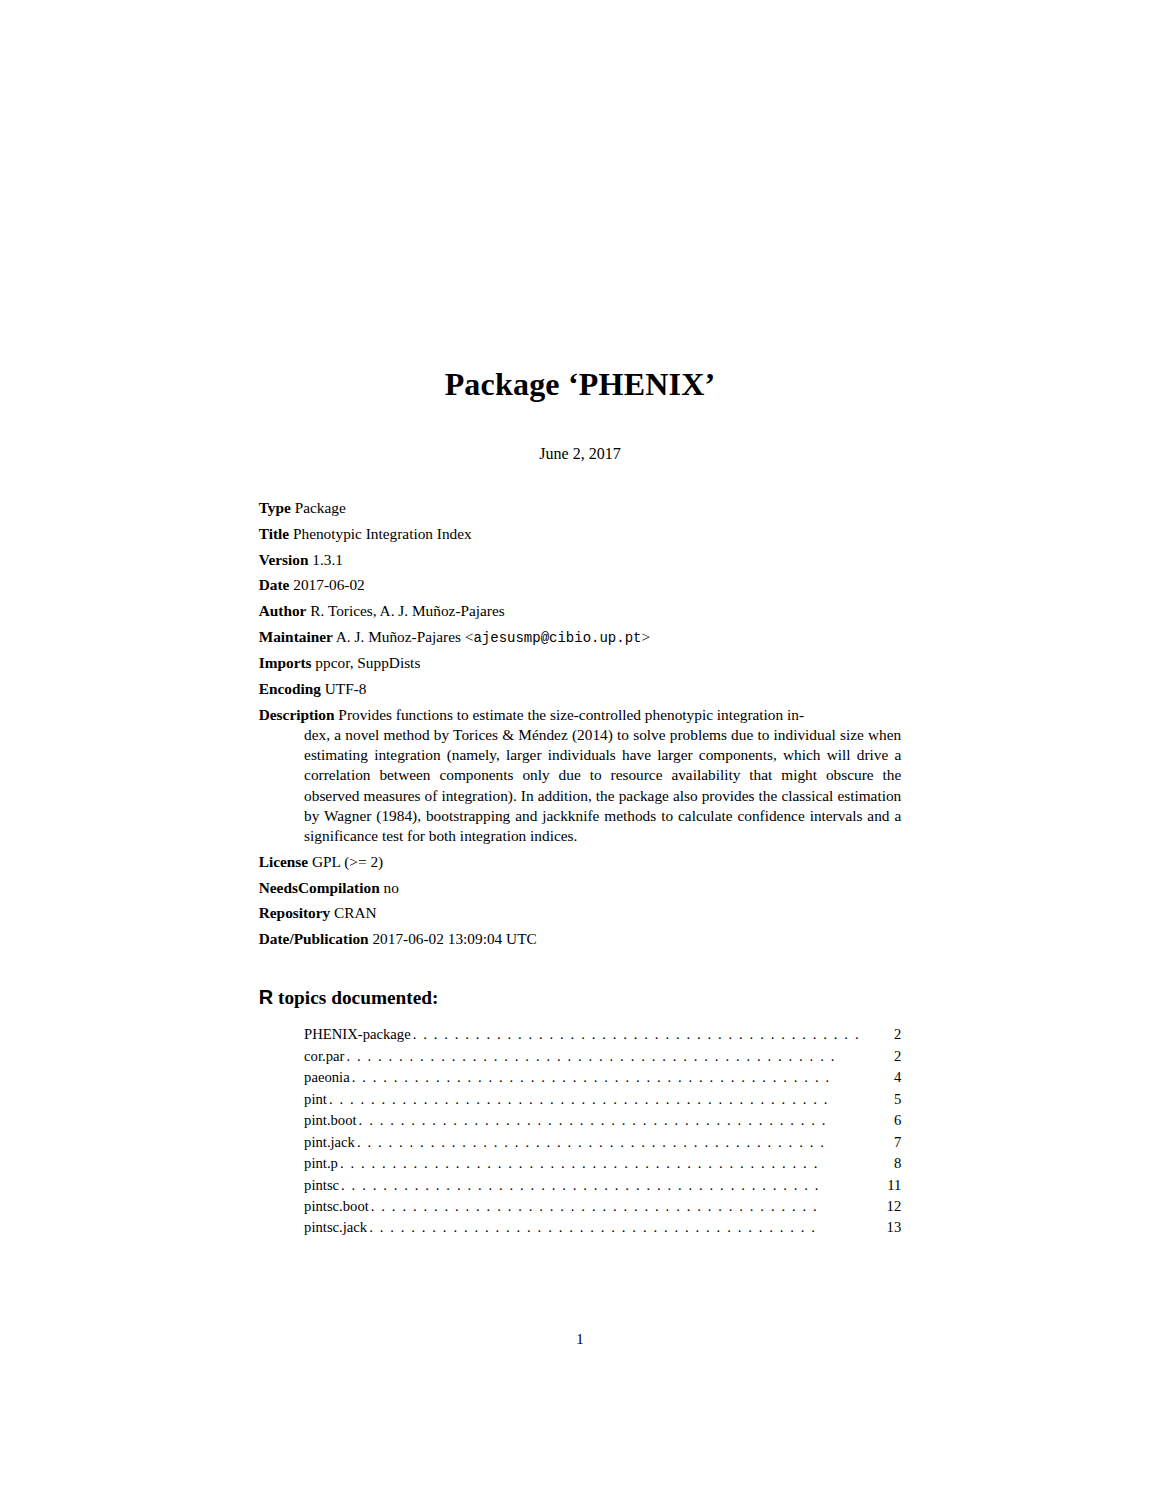Package ‘PHENIX’
June 2, 2017
Type Package
Title Phenotypic Integration Index
Version 1.3.1
Date 2017-06-02
Author R. Torices, A. J. Muñoz-Pajares
Maintainer A. J. Muñoz-Pajares <ajesusmp@cibio.up.pt>
Imports ppcor, SuppDists
Encoding UTF-8
Description Provides functions to estimate the size-controlled phenotypic integration in- dex, a novel method by Torices & Méndez (2014) to solve problems due to individual size when estimating integration (namely, larger individuals have larger components, which will drive a correlation between components only due to resource availability that might obscure the observed measures of integration). In addition, the package also provides the classical estimation by Wagner (1984), bootstrapping and jackknife methods to calculate confidence intervals and a significance test for both integration indices.
License GPL (>= 2)
NeedsCompilation no
Repository CRAN
Date/Publication 2017-06-02 13:09:04 UTC
R topics documented:
PHENIX-package. . . . . . . . . . . . . . . . . . . . . . . . . . . . . . . . . . . . . . . . . . . 2
cor.par. . . . . . . . . . . . . . . . . . . . . . . . . . . . . . . . . . . . . . . . . . . . . . . 2
paeonia. . . . . . . . . . . . . . . . . . . . . . . . . . . . . . . . . . . . . . . . . . . . . . 4
pint. . . . . . . . . . . . . . . . . . . . . . . . . . . . . . . . . . . . . . . . . . . . . . . . 5
pint.boot. . . . . . . . . . . . . . . . . . . . . . . . . . . . . . . . . . . . . . . . . . . . . 6
pint.jack. . . . . . . . . . . . . . . . . . . . . . . . . . . . . . . . . . . . . . . . . . . . . 7
pint.p. . . . . . . . . . . . . . . . . . . . . . . . . . . . . . . . . . . . . . . . . . . . . . 8
pintsc. . . . . . . . . . . . . . . . . . . . . . . . . . . . . . . . . . . . . . . . . . . . . . 11
pintsc.boot. . . . . . . . . . . . . . . . . . . . . . . . . . . . . . . . . . . . . . . . . . . 12
pintsc.jack. . . . . . . . . . . . . . . . . . . . . . . . . . . . . . . . . . . . . . . . . . . 13
1